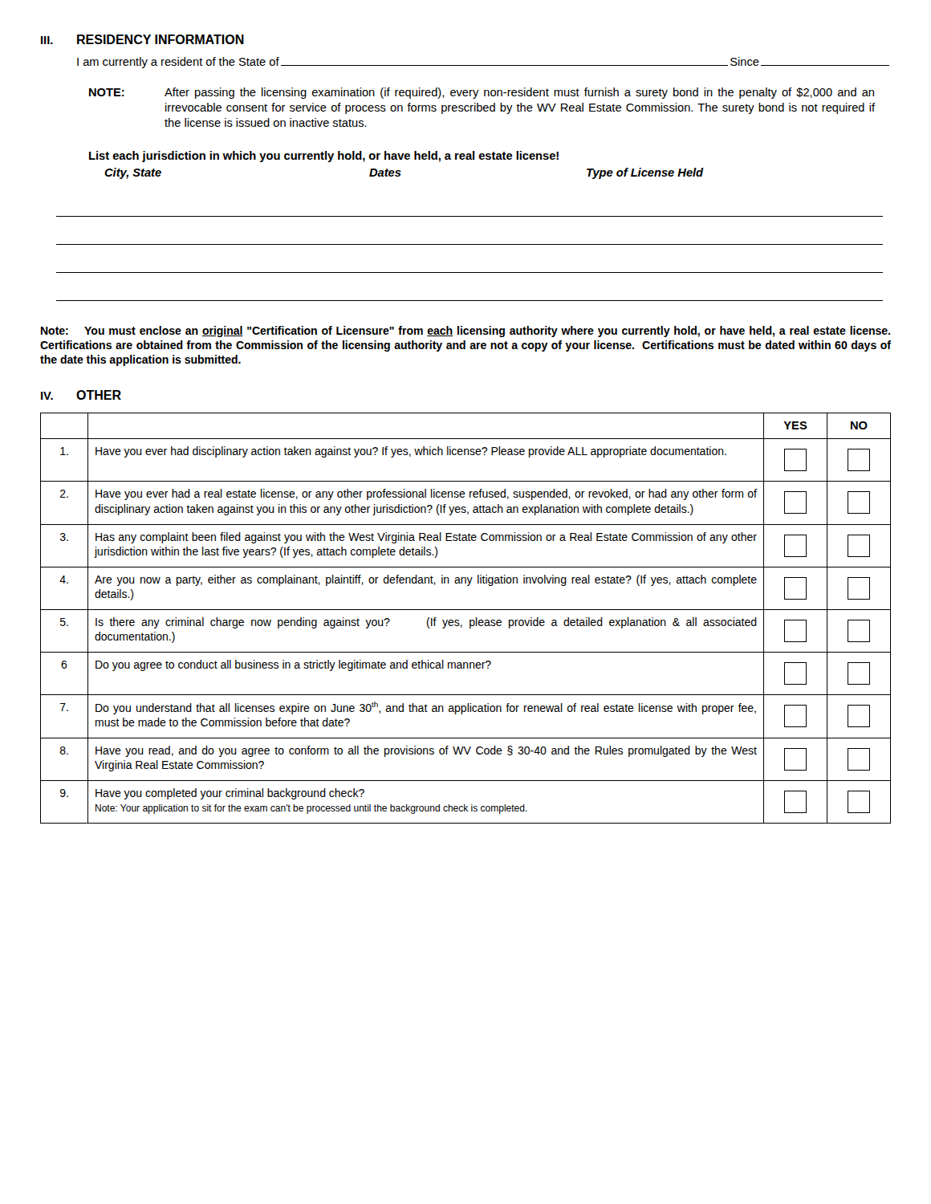III.
RESIDENCY INFORMATION
I am currently a resident of the State of Since
NOTE:
After passing the licensing examination (if required), every non-resident must furnish a surety bond in the penalty of $2,000 and an irrevocable consent for service of process on forms prescribed by the WV Real Estate Commission. The surety bond is not required if the license is issued on inactive status.
List each jurisdiction in which you currently hold, or have held, a real estate license!
City, State
Dates
Type of License Held
Note: You must enclose an original "Certification of Licensure" from each licensing authority where you currently hold, or have held, a real estate license. Certifications are obtained from the Commission of the licensing authority and are not a copy of your license. Certifications must be dated within 60 days of the date this application is submitted.
IV.
OTHER
| | | YES | NO |
| 1. | Have you ever had disciplinary action taken against you? If yes, which license? Please provide ALL appropriate documentation. | | |
| 2. | Have you ever had a real estate license, or any other professional license refused, suspended, or revoked, or had any other form of disciplinary action taken against you in this or any other jurisdiction? (If yes, attach an explanation with complete details.) | | |
| 3. | Has any complaint been filed against you with the West Virginia Real Estate Commission or a Real Estate Commission of any other jurisdiction within the last five years? (If yes, attach complete details.) | | |
| 4. | Are you now a party, either as complainant, plaintiff, or defendant, in any litigation involving real estate? (If yes, attach complete details.) | | |
| 5. | Is there any criminal charge now pending against you? (If yes, please provide a detailed explanation & all associated documentation.) | | |
| 6 | Do you agree to conduct all business in a strictly legitimate and ethical manner? | | |
| 7. | Do you understand that all licenses expire on June 30 th , and that an application for renewal of real estate license with proper fee, must be made to the Commission before that date? | | |
| 8. | Have you read, and do you agree to conform to all the provisions of WV Code § 30-40 and the Rules promulgated by the West Virginia Real Estate Commission? | | |
| 9. | Have you completed your criminal background check? Note: Your application to sit for the exam can't be processed until the background check is completed. | | |